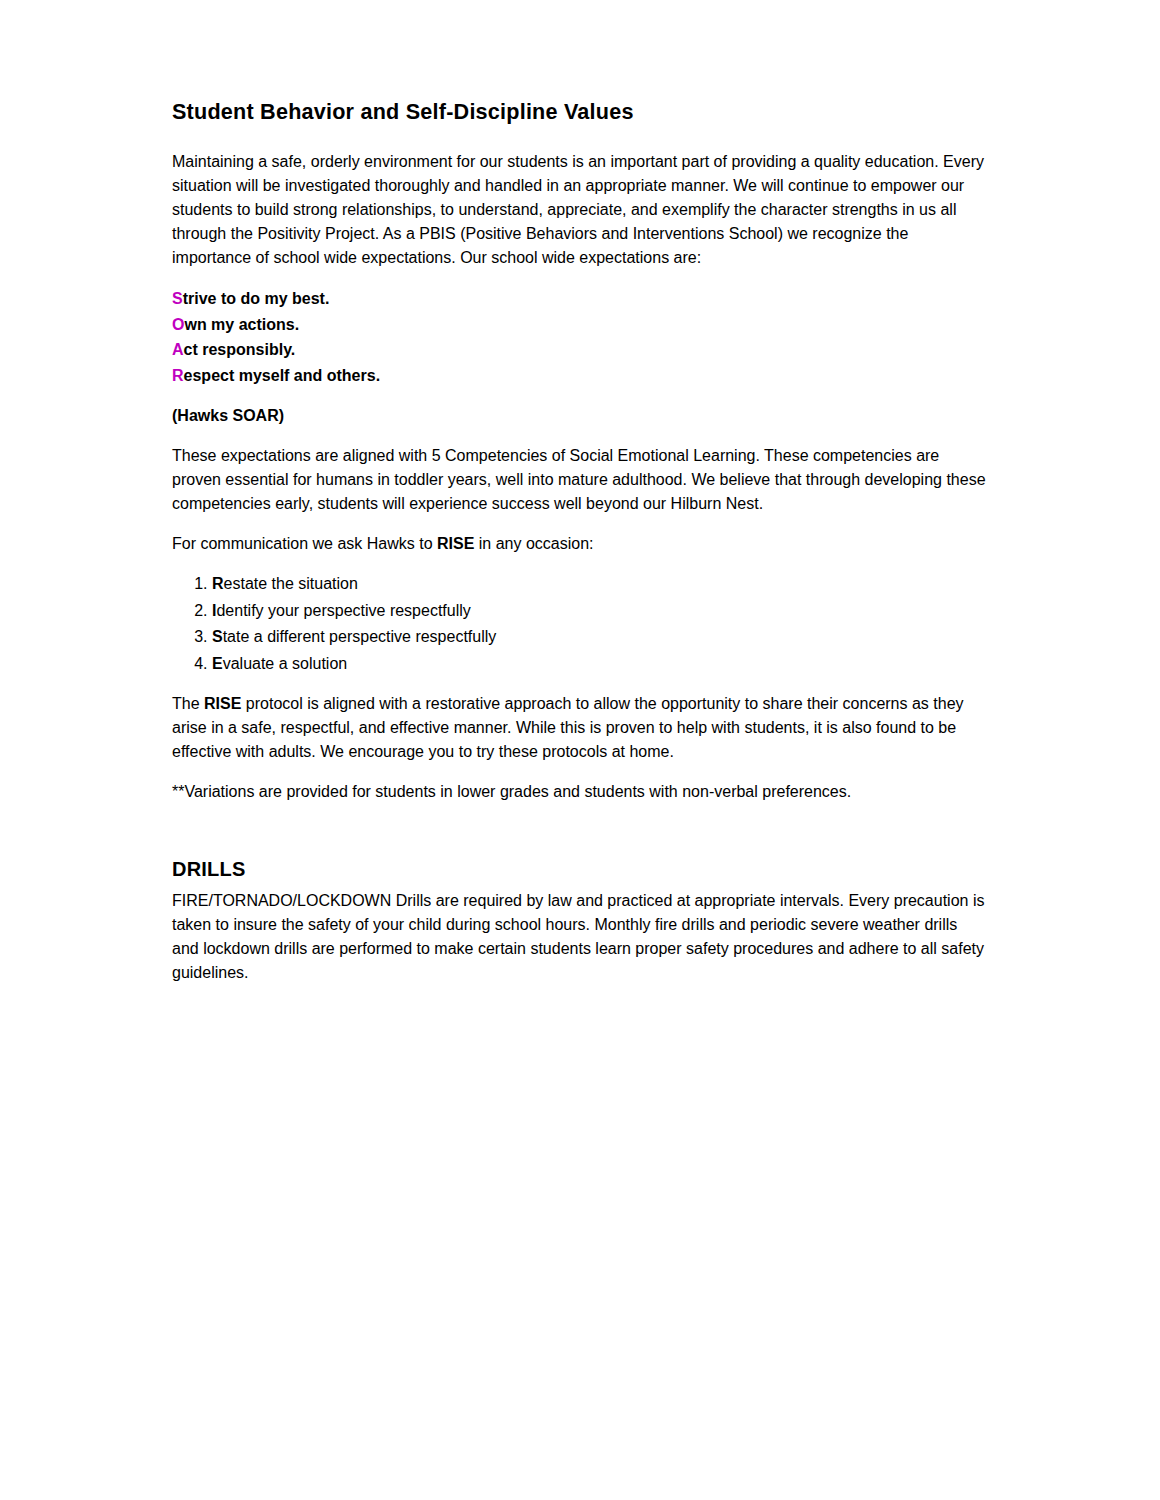Student Behavior and Self-Discipline Values
Maintaining a safe, orderly environment for our students is an important part of providing a quality education. Every situation will be investigated thoroughly and handled in an appropriate manner. We will continue to empower our students to build strong relationships, to understand, appreciate, and exemplify the character strengths in us all through the Positivity Project. As a PBIS (Positive Behaviors and Interventions School) we recognize the importance of school wide expectations. Our school wide expectations are:
Strive to do my best.
Own my actions.
Act responsibly.
Respect myself and others.
(Hawks SOAR)
These expectations are aligned with 5 Competencies of Social Emotional Learning. These competencies are proven essential for humans in toddler years, well into mature adulthood. We believe that through developing these competencies early, students will experience success well beyond our Hilburn Nest.
For communication we ask Hawks to RISE in any occasion:
Restate the situation
Identify your perspective respectfully
State a different perspective respectfully
Evaluate a solution
The RISE protocol is aligned with a restorative approach to allow the opportunity to share their concerns as they arise in a safe, respectful, and effective manner. While this is proven to help with students, it is also found to be effective with adults. We encourage you to try these protocols at home.
**Variations are provided for students in lower grades and students with non-verbal preferences.
DRILLS
FIRE/TORNADO/LOCKDOWN Drills are required by law and practiced at appropriate intervals. Every precaution is taken to insure the safety of your child during school hours. Monthly fire drills and periodic severe weather drills and lockdown drills are performed to make certain students learn proper safety procedures and adhere to all safety guidelines.